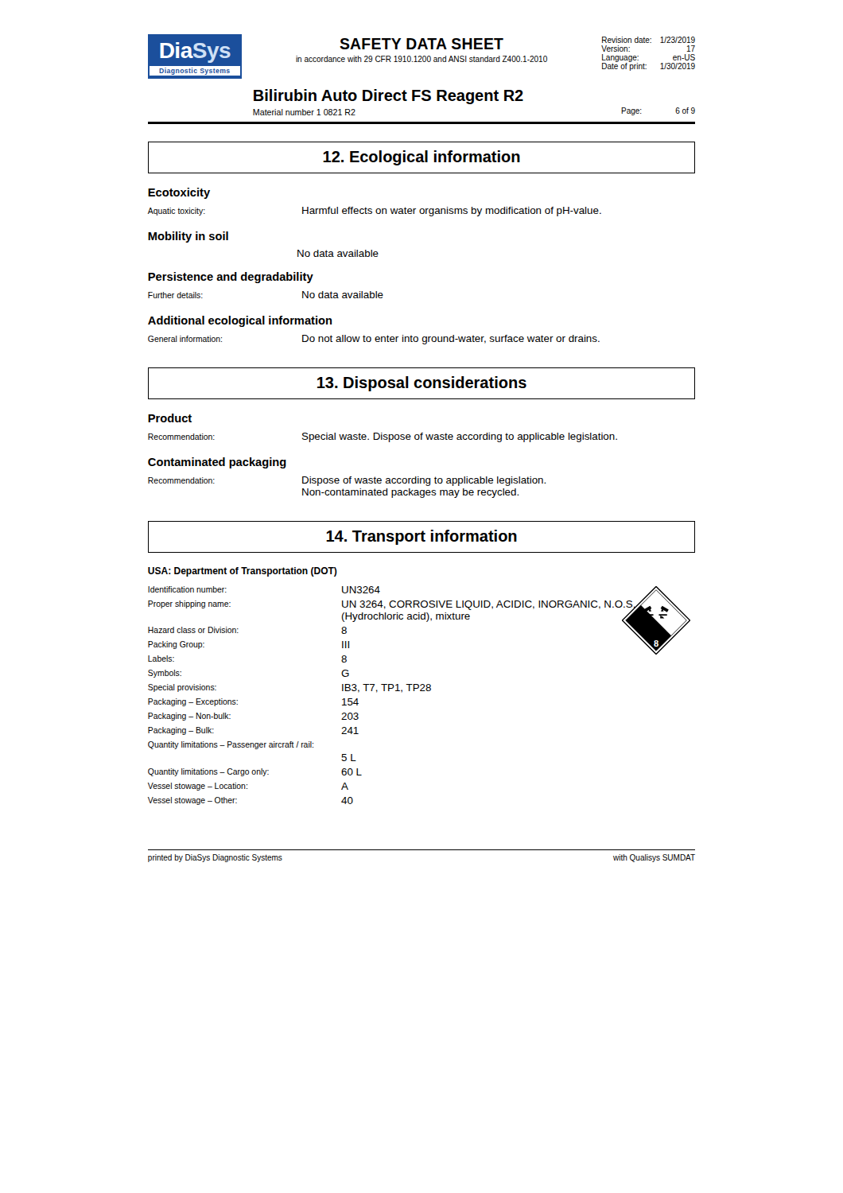DiaSys
Diagnostic Systems
SAFETY DATA SHEET
in accordance with 29 CFR 1910.1200 and ANSI standard Z400.1-2010
| Revision date: | 1/23/2019 |
| Version: | 17 |
| Language: | en-US |
| Date of print: | 1/30/2019 |
Bilirubin Auto Direct FS Reagent R2
Material number 1 0821 R2
Page: 6 of 9
12. Ecological information
Ecotoxicity
| Aquatic toxicity: | Harmful effects on water organisms by modification of pH-value. |
Mobility in soil
No data available
Persistence and degradability
| Further details: | No data available |
Additional ecological information
| General information: | Do not allow to enter into ground-water, surface water or drains. |
13. Disposal considerations
Product
| Recommendation: | Special waste. Dispose of waste according to applicable legislation. |
Contaminated packaging
| Recommendation: | Dispose of waste according to applicable legislation. Non-contaminated packages may be recycled. |
14. Transport information
USA: Department of Transportation (DOT)
8
| Identification number: | UN3264 |
| Proper shipping name: | UN 3264, CORROSIVE LIQUID, ACIDIC, INORGANIC, N.O.S. (Hydrochloric acid), mixture |
| Hazard class or Division: | 8 |
| Packing Group: | III |
| Labels: | 8 |
| Symbols: | G |
| Special provisions: | IB3, T7, TP1, TP28 |
| Packaging – Exceptions: | 154 |
| Packaging – Non-bulk: | 203 |
| Packaging – Bulk: | 241 |
| Quantity limitations – Passenger aircraft / rail: |
| | 5 L |
| Quantity limitations – Cargo only: | 60 L |
| Vessel stowage – Location: | A |
| Vessel stowage – Other: | 40 |
printed by DiaSys Diagnostic Systems
with Qualisys SUMDAT